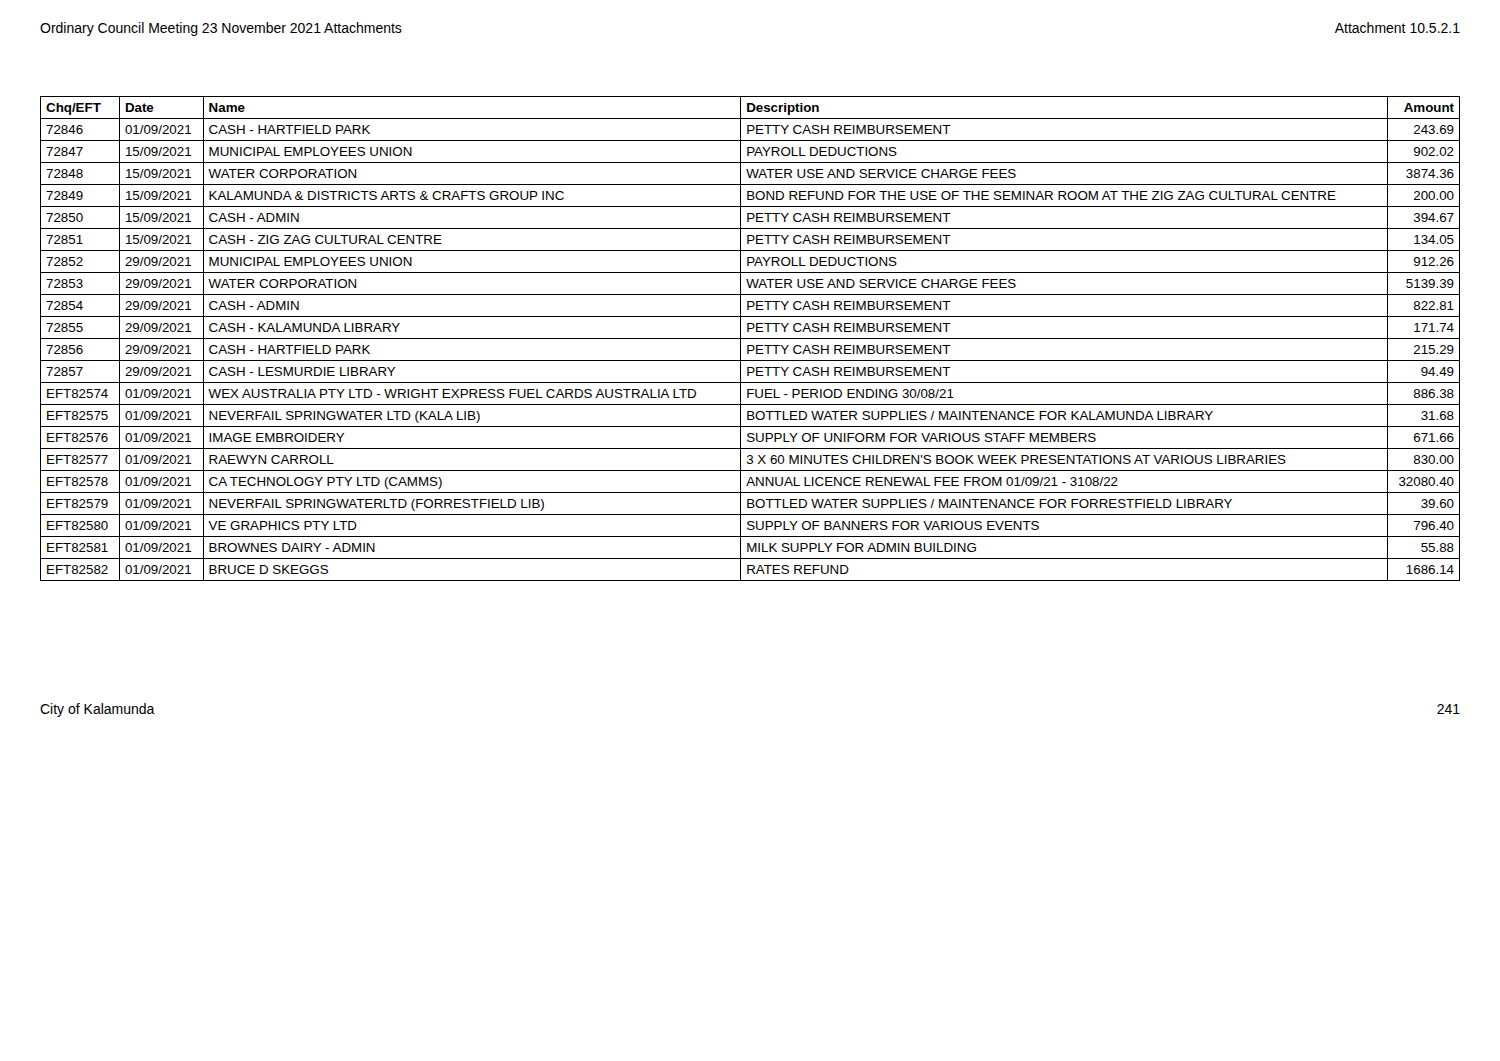Ordinary Council Meeting 23 November 2021 Attachments Attachment 10.5.2.1
| Chq/EFT | Date | Name | Description | Amount |
| --- | --- | --- | --- | --- |
| 72846 | 01/09/2021 | CASH - HARTFIELD PARK | PETTY CASH REIMBURSEMENT | 243.69 |
| 72847 | 15/09/2021 | MUNICIPAL EMPLOYEES UNION | PAYROLL DEDUCTIONS | 902.02 |
| 72848 | 15/09/2021 | WATER CORPORATION | WATER USE AND SERVICE CHARGE FEES | 3874.36 |
| 72849 | 15/09/2021 | KALAMUNDA & DISTRICTS ARTS & CRAFTS GROUP INC | BOND REFUND FOR THE USE OF THE SEMINAR ROOM AT THE ZIG ZAG CULTURAL CENTRE | 200.00 |
| 72850 | 15/09/2021 | CASH - ADMIN | PETTY CASH REIMBURSEMENT | 394.67 |
| 72851 | 15/09/2021 | CASH - ZIG ZAG CULTURAL CENTRE | PETTY CASH REIMBURSEMENT | 134.05 |
| 72852 | 29/09/2021 | MUNICIPAL EMPLOYEES UNION | PAYROLL DEDUCTIONS | 912.26 |
| 72853 | 29/09/2021 | WATER CORPORATION | WATER USE AND SERVICE CHARGE FEES | 5139.39 |
| 72854 | 29/09/2021 | CASH - ADMIN | PETTY CASH REIMBURSEMENT | 822.81 |
| 72855 | 29/09/2021 | CASH - KALAMUNDA LIBRARY | PETTY CASH REIMBURSEMENT | 171.74 |
| 72856 | 29/09/2021 | CASH - HARTFIELD PARK | PETTY CASH REIMBURSEMENT | 215.29 |
| 72857 | 29/09/2021 | CASH - LESMURDIE LIBRARY | PETTY CASH REIMBURSEMENT | 94.49 |
| EFT82574 | 01/09/2021 | WEX AUSTRALIA PTY LTD - WRIGHT EXPRESS FUEL CARDS AUSTRALIA LTD | FUEL - PERIOD ENDING 30/08/21 | 886.38 |
| EFT82575 | 01/09/2021 | NEVERFAIL SPRINGWATER LTD (KALA LIB) | BOTTLED WATER SUPPLIES / MAINTENANCE FOR KALAMUNDA LIBRARY | 31.68 |
| EFT82576 | 01/09/2021 | IMAGE EMBROIDERY | SUPPLY OF UNIFORM FOR VARIOUS STAFF MEMBERS | 671.66 |
| EFT82577 | 01/09/2021 | RAEWYN CARROLL | 3 X 60 MINUTES CHILDREN'S BOOK WEEK PRESENTATIONS AT VARIOUS LIBRARIES | 830.00 |
| EFT82578 | 01/09/2021 | CA TECHNOLOGY PTY LTD (CAMMS) | ANNUAL LICENCE RENEWAL FEE FROM 01/09/21 - 3108/22 | 32080.40 |
| EFT82579 | 01/09/2021 | NEVERFAIL SPRINGWATERLTD (FORRESTFIELD LIB) | BOTTLED WATER SUPPLIES / MAINTENANCE FOR FORRESTFIELD LIBRARY | 39.60 |
| EFT82580 | 01/09/2021 | VE GRAPHICS PTY LTD | SUPPLY OF BANNERS FOR VARIOUS EVENTS | 796.40 |
| EFT82581 | 01/09/2021 | BROWNES DAIRY - ADMIN | MILK SUPPLY FOR ADMIN BUILDING | 55.88 |
| EFT82582 | 01/09/2021 | BRUCE D SKEGGS | RATES REFUND | 1686.14 |
City of Kalamunda 241